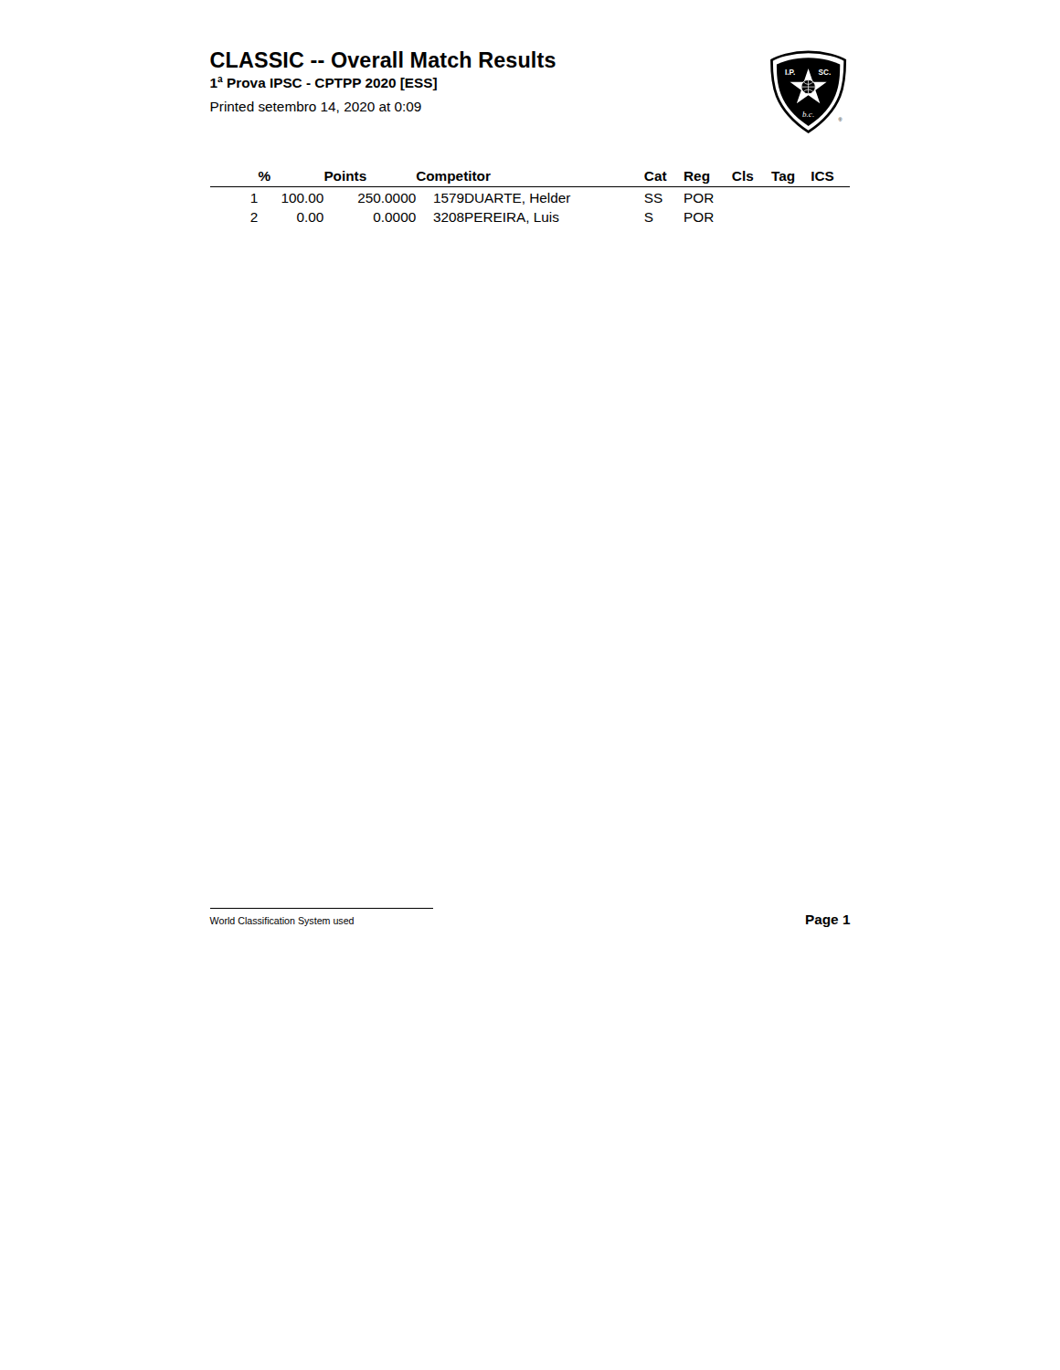CLASSIC -- Overall Match Results
1ª Prova IPSC - CPTPP 2020 [ESS]
Printed setembro 14, 2020 at 0:09
I.P. SC. b.c. ®
| | % | Points | Competitor | Cat | Reg | Cls | Tag | ICS |
| --- | --- | --- | --- | --- | --- | --- | --- | --- |
| 1 | 100.00 | 250.0000 | 1579 | DUARTE, Helder | SS | POR | | | |
| 2 | 0.00 | 0.0000 | 3208 | PEREIRA, Luis | S | POR | | | |
World Classification System used Page 1